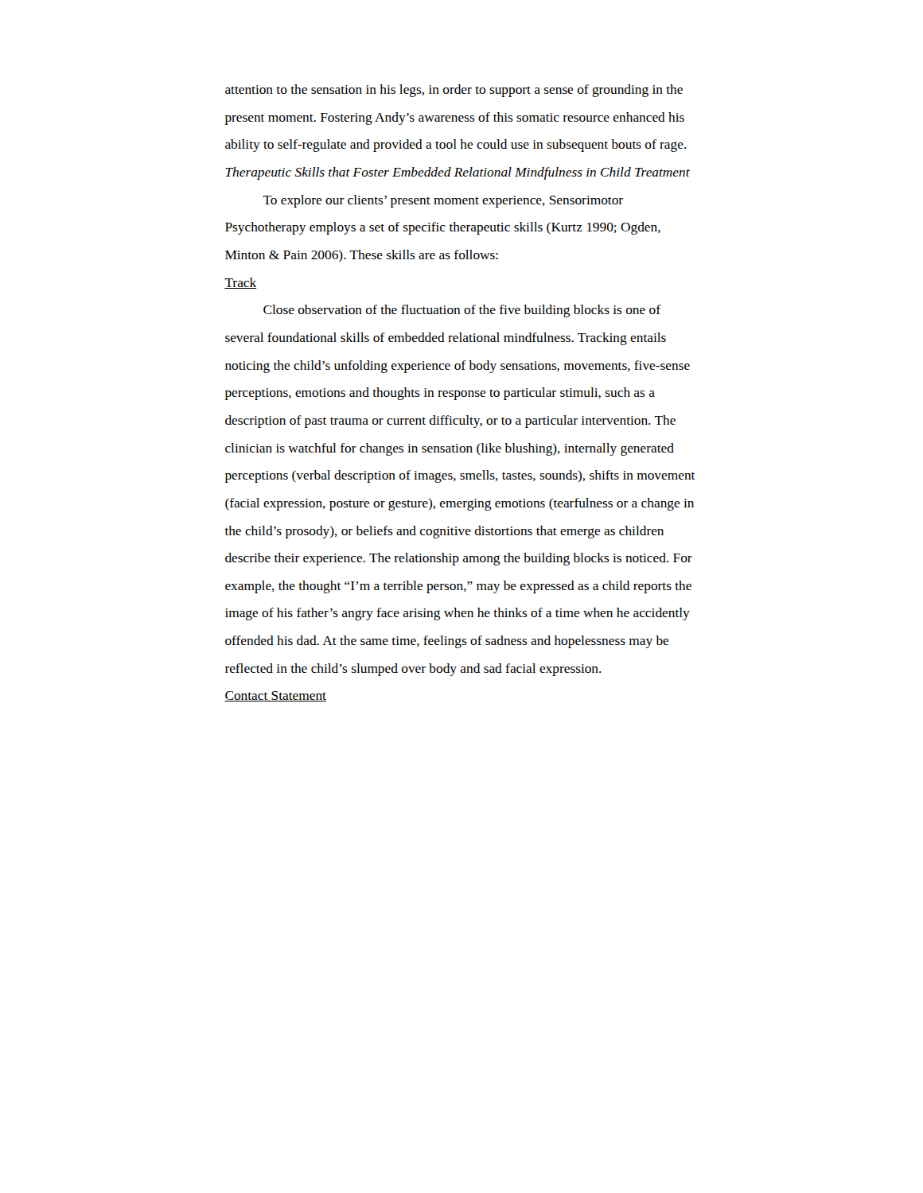attention to the sensation in his legs, in order to support a sense of grounding in the present moment. Fostering Andy’s awareness of this somatic resource enhanced his ability to self-regulate and provided a tool he could use in subsequent bouts of rage.
Therapeutic Skills that Foster Embedded Relational Mindfulness in Child Treatment
To explore our clients’ present moment experience, Sensorimotor Psychotherapy employs a set of specific therapeutic skills (Kurtz 1990; Ogden, Minton & Pain 2006). These skills are as follows:
Track
Close observation of the fluctuation of the five building blocks is one of several foundational skills of embedded relational mindfulness. Tracking entails noticing the child’s unfolding experience of body sensations, movements, five-sense perceptions, emotions and thoughts in response to particular stimuli, such as a description of past trauma or current difficulty, or to a particular intervention. The clinician is watchful for changes in sensation (like blushing), internally generated perceptions (verbal description of images, smells, tastes, sounds), shifts in movement (facial expression, posture or gesture), emerging emotions (tearfulness or a change in the child’s prosody), or beliefs and cognitive distortions that emerge as children describe their experience. The relationship among the building blocks is noticed. For example, the thought “I’m a terrible person,” may be expressed as a child reports the image of his father’s angry face arising when he thinks of a time when he accidently offended his dad. At the same time, feelings of sadness and hopelessness may be reflected in the child’s slumped over body and sad facial expression.
Contact Statement